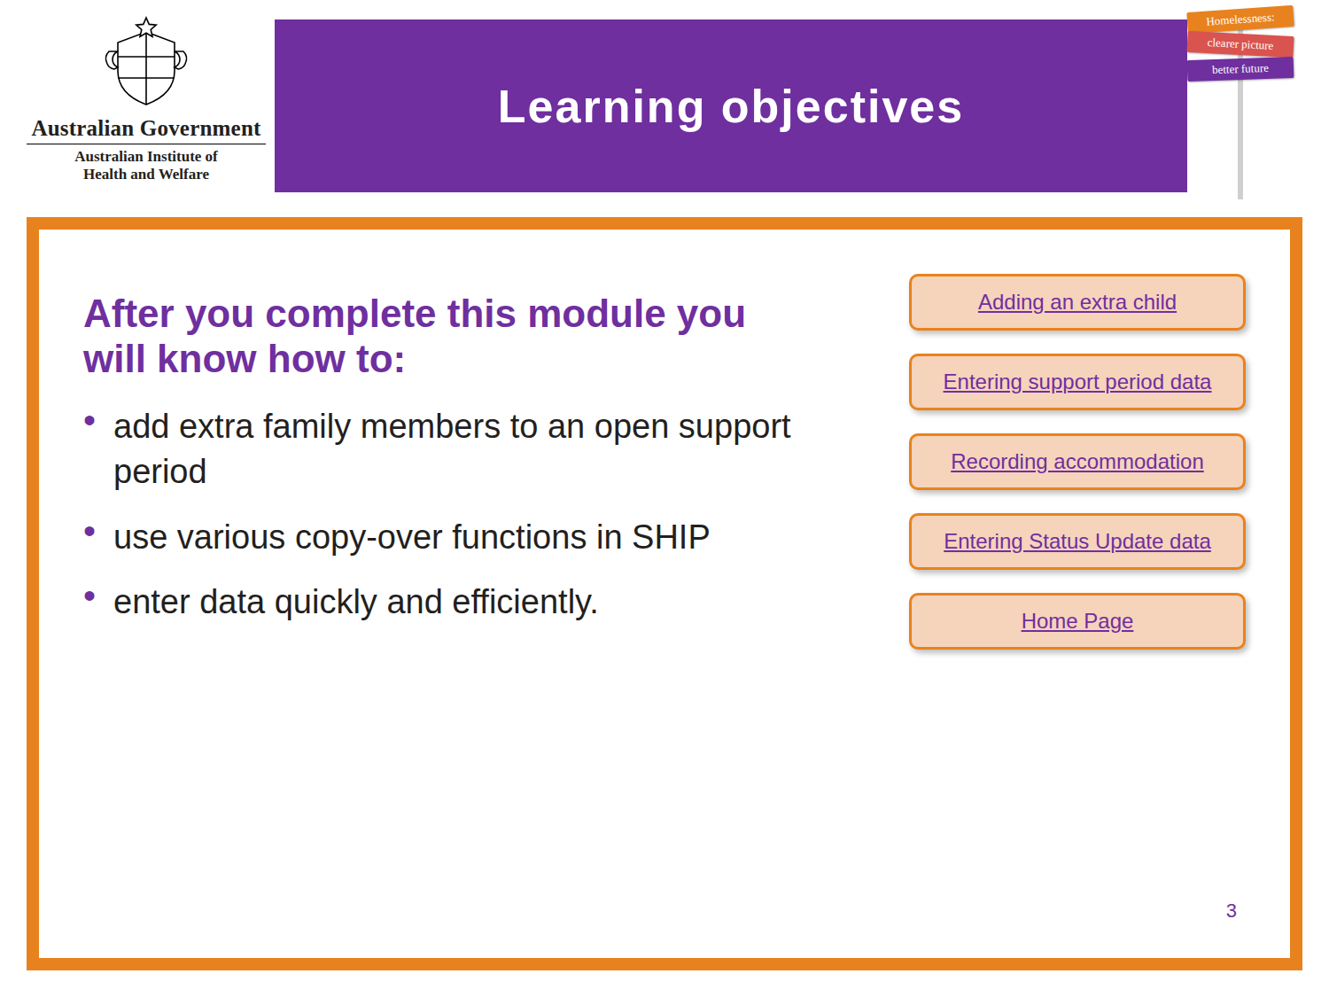Australian Government
Australian Institute of
Health and Welfare
Learning objectives
Homelessness:
clearer picture
better future
After you complete this module you will know how to:
add extra family members to an open support period
use various copy-over functions in SHIP
enter data quickly and efficiently.
Adding an extra child
Entering support period data
Recording accommodation
Entering Status Update data
Home Page
3